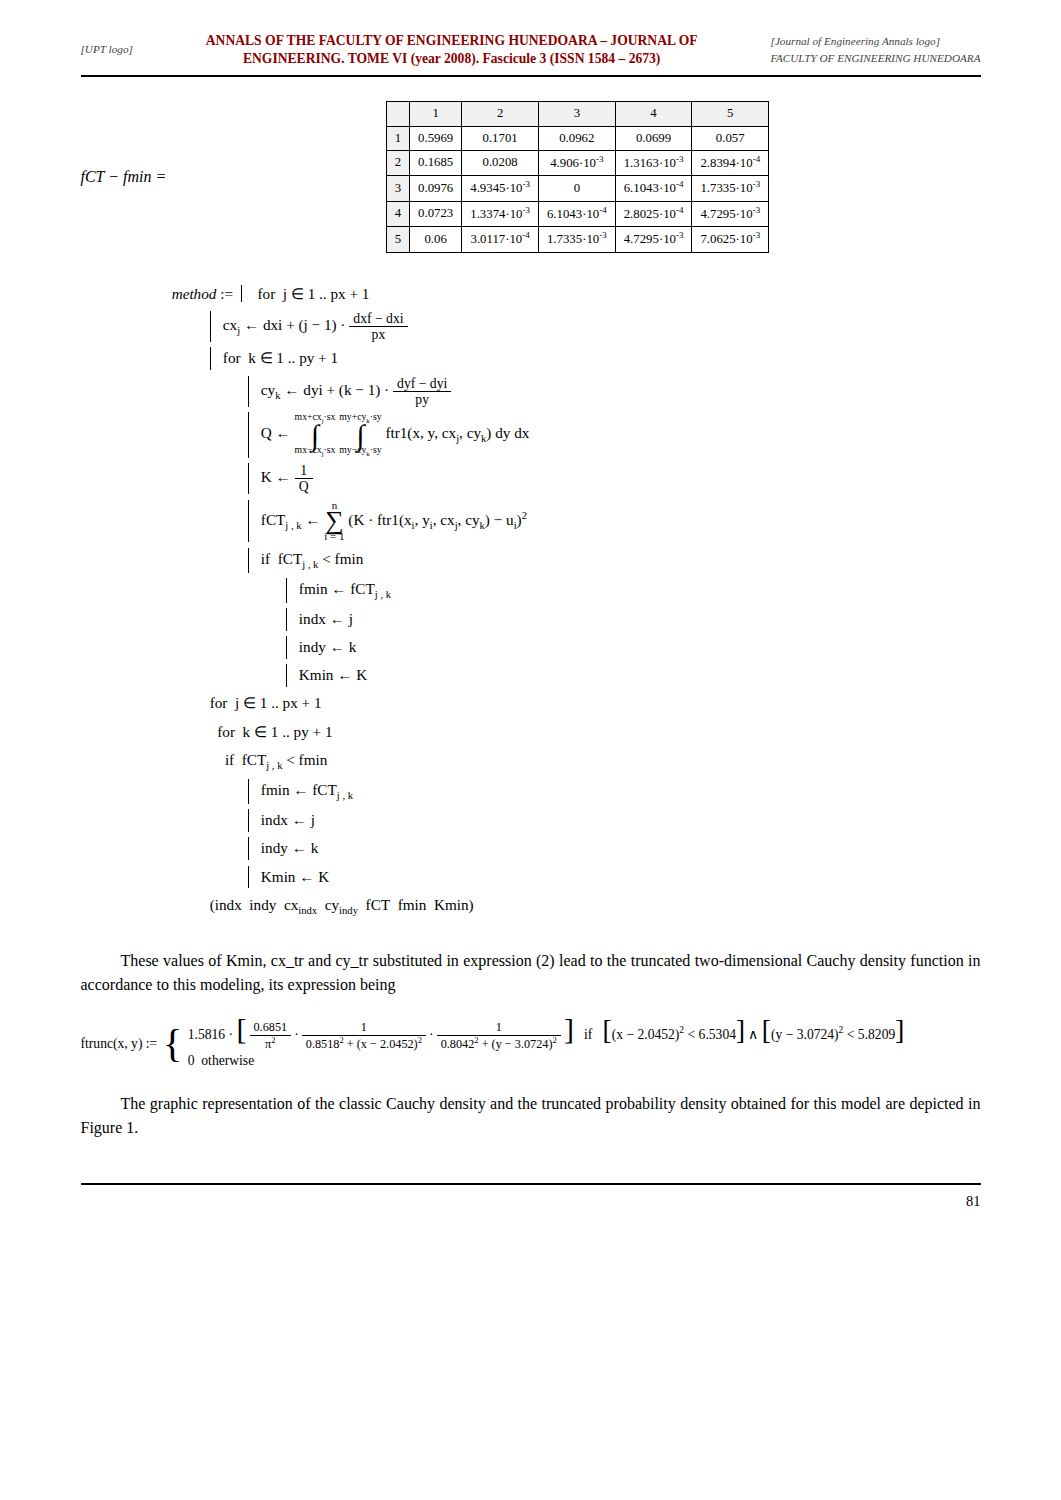[UPT logo]
ANNALS OF THE FACULTY OF ENGINEERING HUNEDOARA – JOURNAL OF
ENGINEERING. TOME VI (year 2008). Fascicule 3 (ISSN 1584 – 2673)
[Journal of Engineering Annals logo]
FACULTY OF ENGINEERING HUNEDOARA
fCT − fmin =
| | 1 | 2 | 3 | 4 | 5 |
| --- | --- | --- | --- | --- | --- |
| 1 | 0.5969 | 0.1701 | 0.0962 | 0.0699 | 0.057 |
| 2 | 0.1685 | 0.0208 | 4.906·10 -3 | 1.3163·10 -3 | 2.8394·10 -4 |
| 3 | 0.0976 | 4.9345·10 -3 | 0 | 6.1043·10 -4 | 1.7335·10 -3 |
| 4 | 0.0723 | 1.3374·10 -3 | 6.1043·10 -4 | 2.8025·10 -4 | 4.7295·10 -3 |
| 5 | 0.06 | 3.0117·10 -4 | 1.7335·10 -3 | 4.7295·10 -3 | 7.0625·10 -3 |
method := for j ∈ 1 .. px + 1
cxj ← dxi + (j − 1) · dxf − dxi px
for k ∈ 1 .. py + 1
cyk ← dyi + (k − 1) · dyf − dyi py
Q ← mx+cxj·sx ∫ mx−cxj·sx my+cyk·sy ∫ my−cyk·sy ftr1(x, y, cxj, cyk) dy dx
K ← 1 Q
fCTj , k ← n ∑ i = 1 (K · ftr1(xi, yi, cxj, cyk) − ui)2
if fCTj , k < fmin
fmin ← fCTj , k
indx ← j
indy ← k
Kmin ← K
for j ∈ 1 .. px + 1
for k ∈ 1 .. py + 1
if fCTj , k < fmin
fmin ← fCTj , k
indx ← j
indy ← k
Kmin ← K
(indx indy cxindx cyindy fCT fmin Kmin)
These values of Kmin, cx_tr and cy_tr substituted in expression (2) lead to the truncated two-dimensional Cauchy density function in accordance to this modeling, its expression being
ftrunc(x, y) := { 1.5816 · [ 0.6851 π2 · 10.85182 + (x − 2.0452)2 · 10.80422 + (y − 3.0724)2 ] if [(x − 2.0452)2 < 6.5304] ∧ [(y − 3.0724)2 < 5.8209] 0 otherwise
The graphic representation of the classic Cauchy density and the truncated probability density obtained for this model are depicted in Figure 1.
81